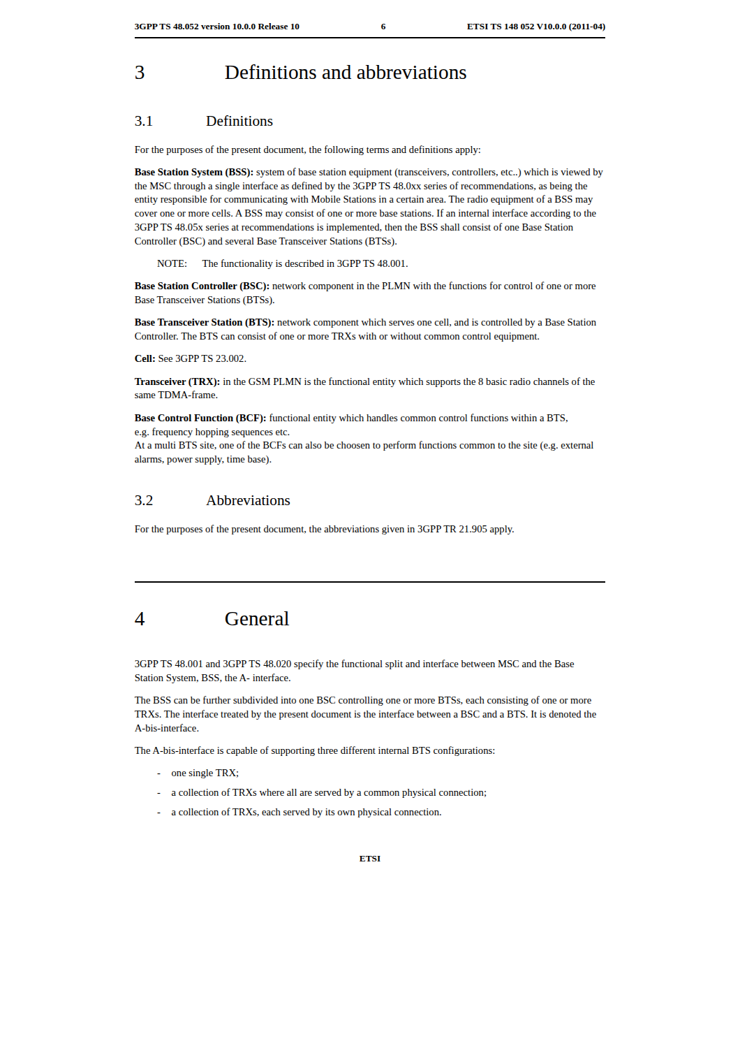3GPP TS 48.052 version 10.0.0 Release 10 6 ETSI TS 148 052 V10.0.0 (2011-04)
3 Definitions and abbreviations
3.1 Definitions
For the purposes of the present document, the following terms and definitions apply:
Base Station System (BSS): system of base station equipment (transceivers, controllers, etc..) which is viewed by the MSC through a single interface as defined by the 3GPP TS 48.0xx series of recommendations, as being the entity responsible for communicating with Mobile Stations in a certain area. The radio equipment of a BSS may cover one or more cells. A BSS may consist of one or more base stations. If an internal interface according to the 3GPP TS 48.05x series at recommendations is implemented, then the BSS shall consist of one Base Station Controller (BSC) and several Base Transceiver Stations (BTSs).
NOTE: The functionality is described in 3GPP TS 48.001.
Base Station Controller (BSC): network component in the PLMN with the functions for control of one or more Base Transceiver Stations (BTSs).
Base Transceiver Station (BTS): network component which serves one cell, and is controlled by a Base Station Controller. The BTS can consist of one or more TRXs with or without common control equipment.
Cell: See 3GPP TS 23.002.
Transceiver (TRX): in the GSM PLMN is the functional entity which supports the 8 basic radio channels of the same TDMA-frame.
Base Control Function (BCF): functional entity which handles common control functions within a BTS,
e.g. frequency hopping sequences etc.
At a multi BTS site, one of the BCFs can also be choosen to perform functions common to the site (e.g. external alarms, power supply, time base).
3.2 Abbreviations
For the purposes of the present document, the abbreviations given in 3GPP TR 21.905 apply.
4 General
3GPP TS 48.001 and 3GPP TS 48.020 specify the functional split and interface between MSC and the Base Station System, BSS, the A- interface.
The BSS can be further subdivided into one BSC controlling one or more BTSs, each consisting of one or more TRXs. The interface treated by the present document is the interface between a BSC and a BTS. It is denoted the A-bis-interface.
The A-bis-interface is capable of supporting three different internal BTS configurations:
one single TRX;
a collection of TRXs where all are served by a common physical connection;
a collection of TRXs, each served by its own physical connection.
ETSI